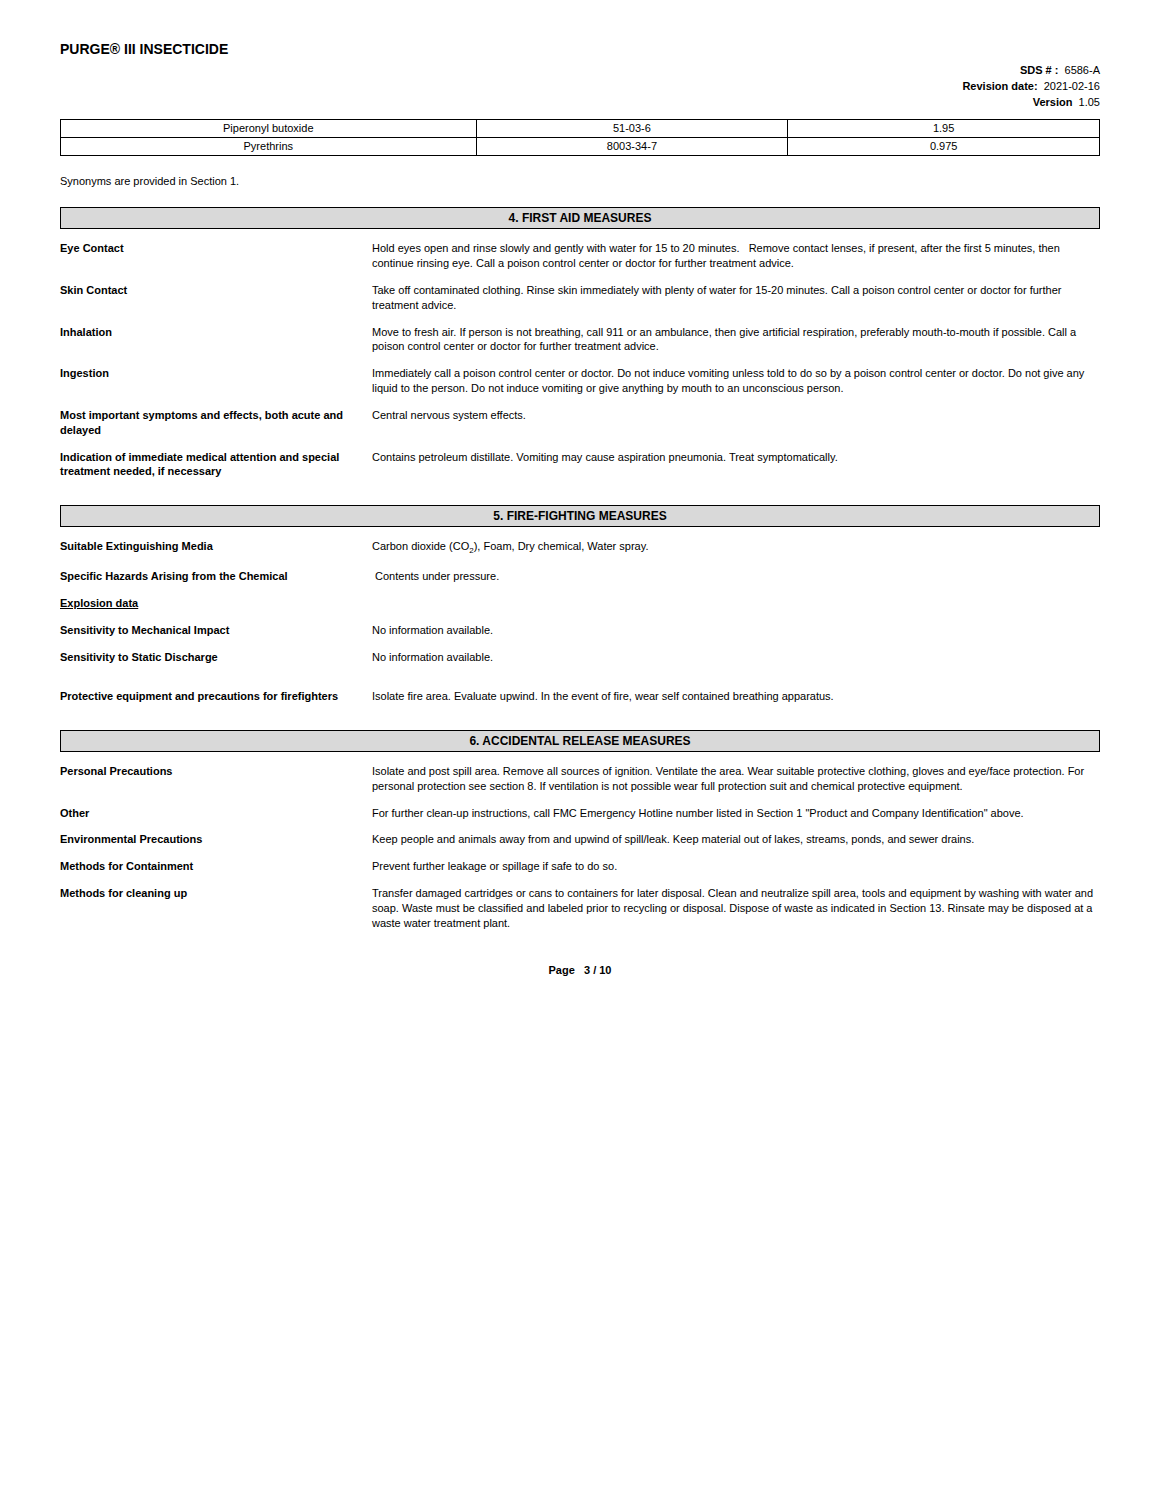PURGE® III INSECTICIDE
SDS # : 6586-A
Revision date: 2021-02-16
Version 1.05
| Piperonyl butoxide | 51-03-6 | 1.95 |
| Pyrethrins | 8003-34-7 | 0.975 |
Synonyms are provided in Section 1.
4. FIRST AID MEASURES
| Eye Contact | Hold eyes open and rinse slowly and gently with water for 15 to 20 minutes. Remove contact lenses, if present, after the first 5 minutes, then continue rinsing eye. Call a poison control center or doctor for further treatment advice. |
| Skin Contact | Take off contaminated clothing. Rinse skin immediately with plenty of water for 15-20 minutes. Call a poison control center or doctor for further treatment advice. |
| Inhalation | Move to fresh air. If person is not breathing, call 911 or an ambulance, then give artificial respiration, preferably mouth-to-mouth if possible. Call a poison control center or doctor for further treatment advice. |
| Ingestion | Immediately call a poison control center or doctor. Do not induce vomiting unless told to do so by a poison control center or doctor. Do not give any liquid to the person. Do not induce vomiting or give anything by mouth to an unconscious person. |
| Most important symptoms and effects, both acute and delayed | Central nervous system effects. |
| Indication of immediate medical attention and special treatment needed, if necessary | Contains petroleum distillate. Vomiting may cause aspiration pneumonia. Treat symptomatically. |
5. FIRE-FIGHTING MEASURES
| Suitable Extinguishing Media | Carbon dioxide (CO 2 ), Foam, Dry chemical, Water spray. |
| Specific Hazards Arising from the Chemical | Contents under pressure. |
| Explosion data | |
| Sensitivity to Mechanical Impact | No information available. |
| Sensitivity to Static Discharge | No information available. |
| Protective equipment and precautions for firefighters | Isolate fire area. Evaluate upwind. In the event of fire, wear self contained breathing apparatus. |
6. ACCIDENTAL RELEASE MEASURES
| Personal Precautions | Isolate and post spill area. Remove all sources of ignition. Ventilate the area. Wear suitable protective clothing, gloves and eye/face protection. For personal protection see section 8. If ventilation is not possible wear full protection suit and chemical protective equipment. |
| Other | For further clean-up instructions, call FMC Emergency Hotline number listed in Section 1 "Product and Company Identification" above. |
| Environmental Precautions | Keep people and animals away from and upwind of spill/leak. Keep material out of lakes, streams, ponds, and sewer drains. |
| Methods for Containment | Prevent further leakage or spillage if safe to do so. |
| Methods for cleaning up | Transfer damaged cartridges or cans to containers for later disposal. Clean and neutralize spill area, tools and equipment by washing with water and soap. Waste must be classified and labeled prior to recycling or disposal. Dispose of waste as indicated in Section 13. Rinsate may be disposed at a waste water treatment plant. |
Page 3 / 10